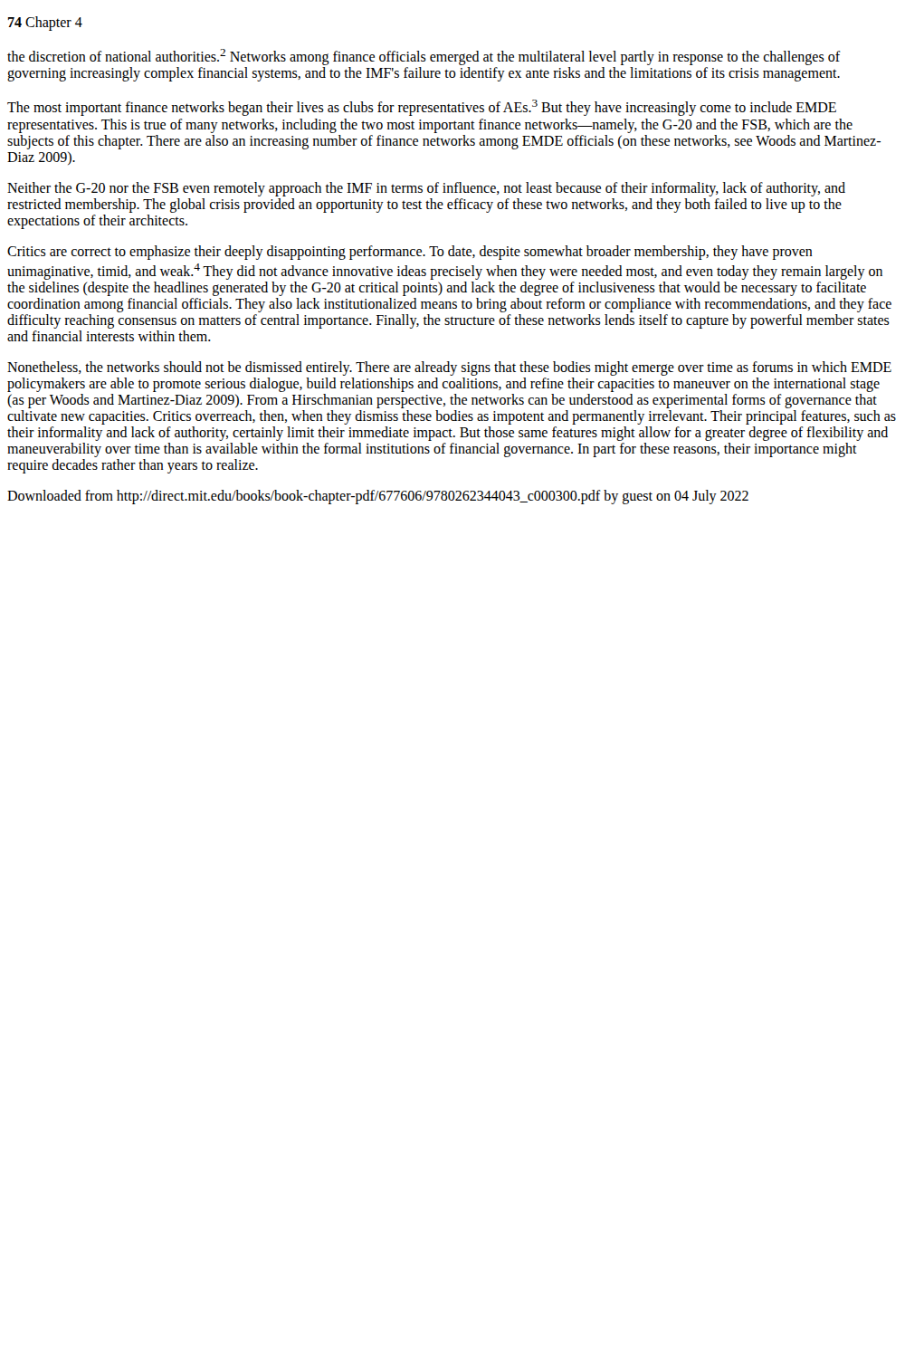74 Chapter 4
the discretion of national authorities.2 Networks among finance officials emerged at the multilateral level partly in response to the challenges of governing increasingly complex financial systems, and to the IMF's failure to identify ex ante risks and the limitations of its crisis management.
The most important finance networks began their lives as clubs for representatives of AEs.3 But they have increasingly come to include EMDE representatives. This is true of many networks, including the two most important finance networks—namely, the G-20 and the FSB, which are the subjects of this chapter. There are also an increasing number of finance networks among EMDE officials (on these networks, see Woods and Martinez-Diaz 2009).
Neither the G-20 nor the FSB even remotely approach the IMF in terms of influence, not least because of their informality, lack of authority, and restricted membership. The global crisis provided an opportunity to test the efficacy of these two networks, and they both failed to live up to the expectations of their architects.
Critics are correct to emphasize their deeply disappointing performance. To date, despite somewhat broader membership, they have proven unimaginative, timid, and weak.4 They did not advance innovative ideas precisely when they were needed most, and even today they remain largely on the sidelines (despite the headlines generated by the G-20 at critical points) and lack the degree of inclusiveness that would be necessary to facilitate coordination among financial officials. They also lack institutionalized means to bring about reform or compliance with recommendations, and they face difficulty reaching consensus on matters of central importance. Finally, the structure of these networks lends itself to capture by powerful member states and financial interests within them.
Nonetheless, the networks should not be dismissed entirely. There are already signs that these bodies might emerge over time as forums in which EMDE policymakers are able to promote serious dialogue, build relationships and coalitions, and refine their capacities to maneuver on the international stage (as per Woods and Martinez-Diaz 2009). From a Hirschmanian perspective, the networks can be understood as experimental forms of governance that cultivate new capacities. Critics overreach, then, when they dismiss these bodies as impotent and permanently irrelevant. Their principal features, such as their informality and lack of authority, certainly limit their immediate impact. But those same features might allow for a greater degree of flexibility and maneuverability over time than is available within the formal institutions of financial governance. In part for these reasons, their importance might require decades rather than years to realize.
Downloaded from http://direct.mit.edu/books/book-chapter-pdf/677606/9780262344043_c000300.pdf by guest on 04 July 2022